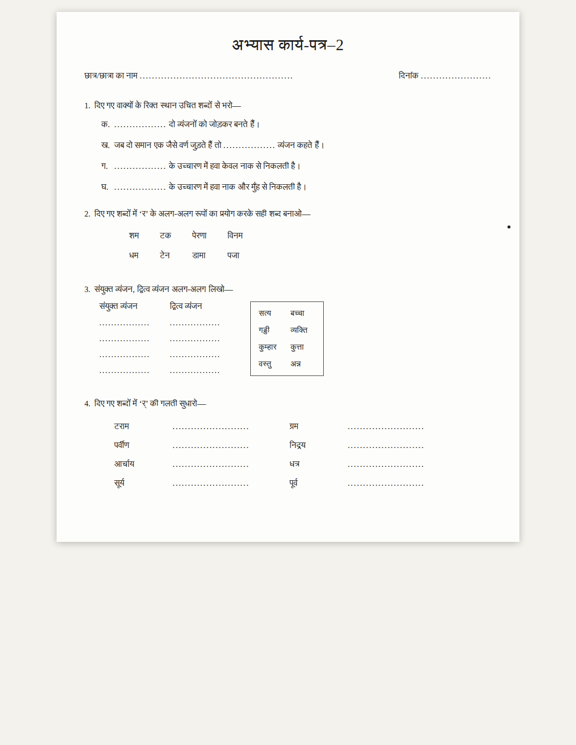अभ्यास कार्य-पत्र–2
छात्र/छात्रा का नाम .................................................. दिनांक .......................
1. दिए गए वाक्यों के रिक्त स्थान उचित शब्दों से भरो—
क.................. दो व्यंजनों को जोड़कर बनते हैं।
ख. जब दो समान एक जैसे वर्ण जुड़ते हैं तो ................. व्यंजन कहते हैं।
ग.................. के उच्चारण में हवा केवल नाक से निकलती है।
घ.................. के उच्चारण में हवा नाक और मुँह से निकलती है।
2. दिए गए शब्दों में ‘र’ के अलग-अलग रूपों का प्रयोग करके सही शब्द बनाओ—
| शम | टक | पेरणा | विनम |
| धम | टेन | डामा | पजा |
3. संयुक्त व्यंजन, द्वित्व व्यंजन अलग-अलग लिखो—
संयुक्त व्यंजन
.................
.................
.................
.................
द्वित्व व्यंजन
.................
.................
.................
.................
| सत्य | बच्चा |
| गड्डी | व्यक्ति |
| कुम्हार | कुत्ता |
| वस्तु | अन्न |
4. दिए गए शब्दों में ‘र्’ की गलती सुधारो—
| टराम | ......................... | ग्रम | ......................... |
| पर्वीण | ......................... | निद्रय | ......................... |
| आर्चाय | ......................... | धत्र | ......................... |
| सूर्य | ......................... | पूर्व | ......................... |